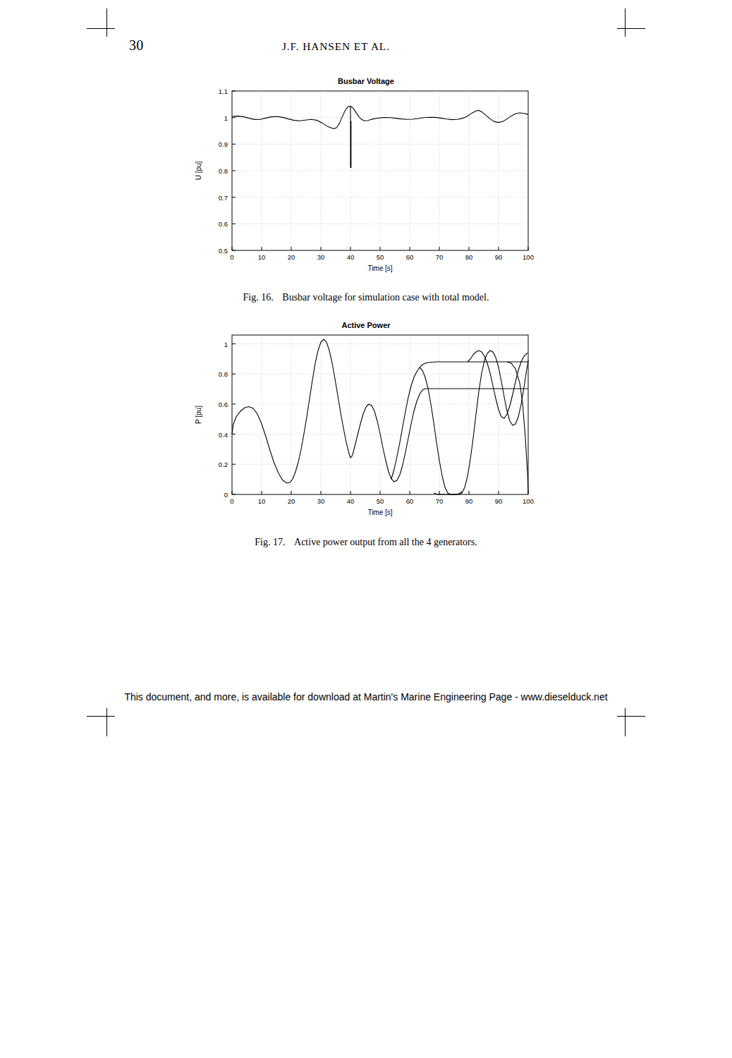30
J.F. HANSEN ET AL.
Busbar Voltage Busbar Voltage 1.1 1 0.9 0.8 0.7 0.6 0.5 0 10 20 30 40 50 60 70 80 90 100 Time [s] U [pu]
Fig. 16. Busbar voltage for simulation case with total model.
Active Power Active Power 1 0.8 0.6 0.4 0.2 0 0 10 20 30 40 50 60 70 80 90 100 Time [s] P [pu]
Fig. 17. Active power output from all the 4 generators.
This document, and more, is available for download at Martin's Marine Engineering Page - www.dieselduck.net